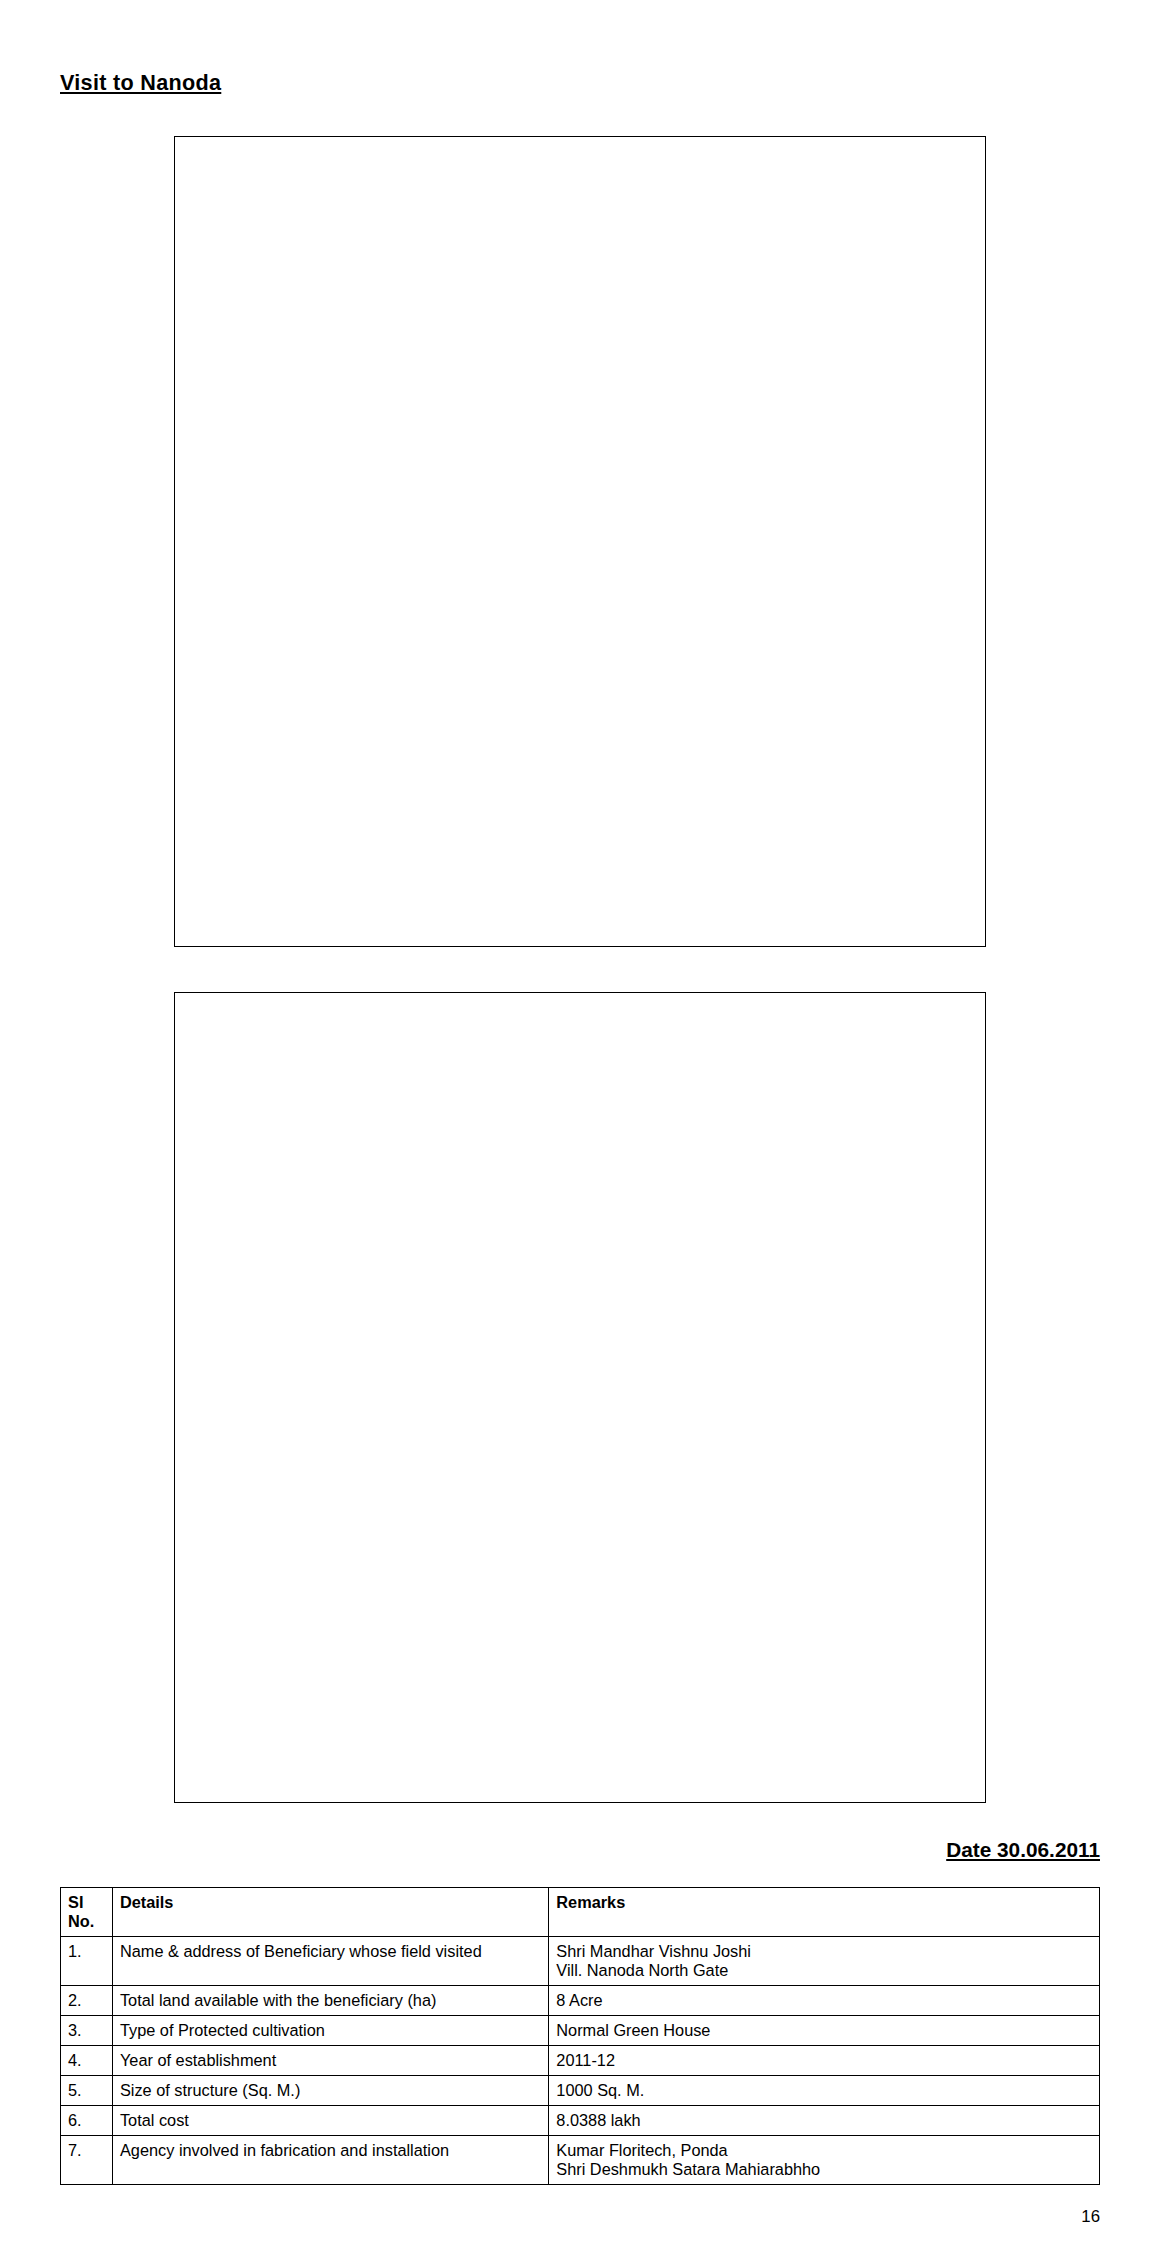Visit to Nanoda
Date 30.06.2011
| SI No. | Details | Remarks |
| --- | --- | --- |
| 1. | Name & address of Beneficiary whose field visited | Shri Mandhar Vishnu Joshi Vill. Nanoda North Gate |
| 2. | Total land available with the beneficiary (ha) | 8 Acre |
| 3. | Type of Protected cultivation | Normal Green House |
| 4. | Year of establishment | 2011-12 |
| 5. | Size of structure (Sq. M.) | 1000 Sq. M. |
| 6. | Total cost | 8.0388 lakh |
| 7. | Agency involved in fabrication and installation | Kumar Floritech, Ponda Shri Deshmukh Satara Mahiarabhho |
16